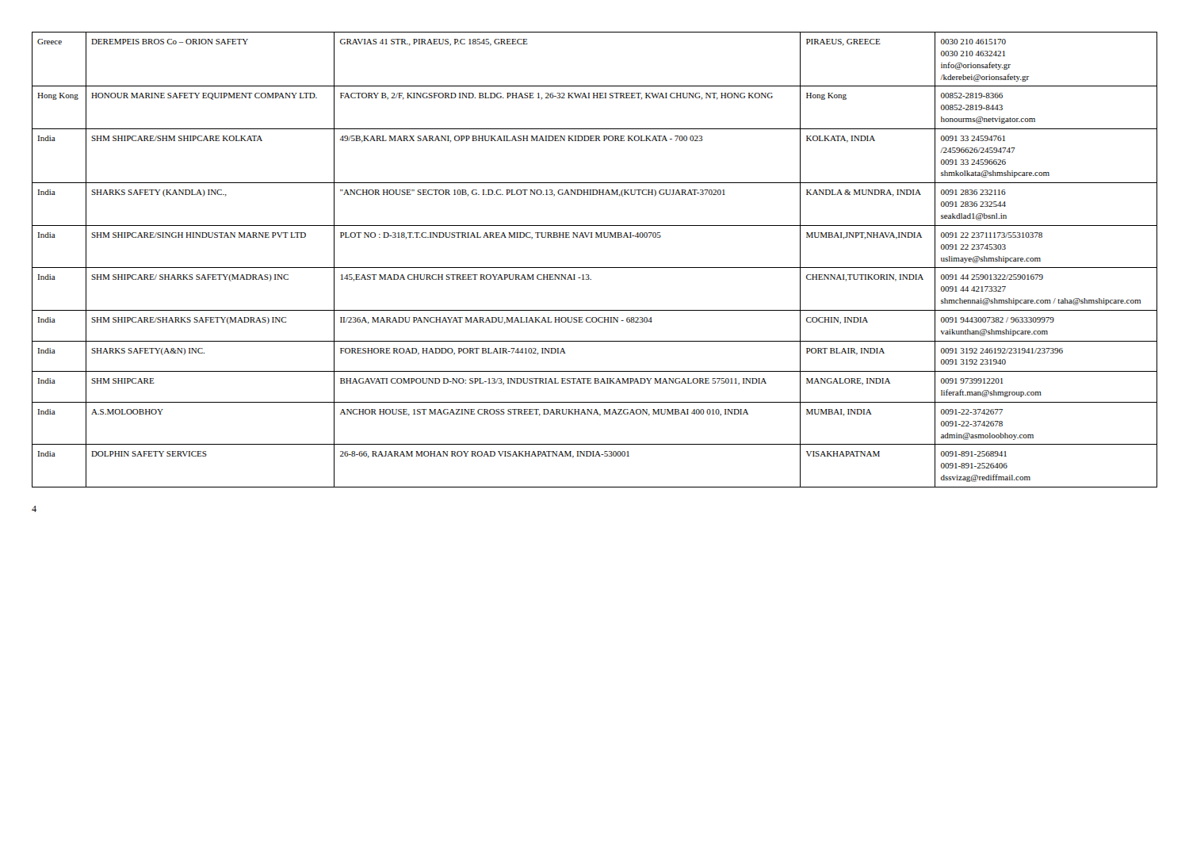| Greece | DEREMPEIS BROS Co – ORION SAFETY | GRAVIAS 41 STR., PIRAEUS, P.C 18545, GREECE | PIRAEUS, GREECE | 0030 210 4615170 0030 210 4632421 info@orionsafety.gr /kderebei@orionsafety.gr |
| Hong Kong | HONOUR MARINE SAFETY EQUIPMENT COMPANY LTD. | FACTORY B, 2/F, KINGSFORD IND. BLDG. PHASE 1, 26-32 KWAI HEI STREET, KWAI CHUNG, NT, HONG KONG | Hong Kong | 00852-2819-8366 00852-2819-8443 honourms@netvigator.com |
| India | SHM SHIPCARE/SHM SHIPCARE KOLKATA | 49/5B,KARL MARX SARANI, OPP BHUKAILASH MAIDEN KIDDER PORE KOLKATA - 700 023 | KOLKATA, INDIA | 0091 33 24594761 /24596626/24594747 0091 33 24596626 shmkolkata@shmshipcare.com |
| India | SHARKS SAFETY (KANDLA) INC., | "ANCHOR HOUSE" SECTOR 10B, G. I.D.C. PLOT NO.13, GANDHIDHAM,(KUTCH) GUJARAT-370201 | KANDLA & MUNDRA, INDIA | 0091 2836 232116 0091 2836 232544 seakdlad1@bsnl.in |
| India | SHM SHIPCARE/SINGH HINDUSTAN MARNE PVT LTD | PLOT NO : D-318,T.T.C.INDUSTRIAL AREA MIDC, TURBHE NAVI MUMBAI-400705 | MUMBAI,JNPT,NHAVA,INDIA | 0091 22 23711173/55310378 0091 22 23745303 uslimaye@shmshipcare.com |
| India | SHM SHIPCARE/ SHARKS SAFETY(MADRAS) INC | 145,EAST MADA CHURCH STREET ROYAPURAM CHENNAI -13. | CHENNAI,TUTIKORIN, INDIA | 0091 44 25901322/25901679 0091 44 42173327 shmchennai@shmshipcare.com / taha@shmshipcare.com |
| India | SHM SHIPCARE/SHARKS SAFETY(MADRAS) INC | II/236A, MARADU PANCHAYAT MARADU,MALIAKAL HOUSE COCHIN - 682304 | COCHIN, INDIA | 0091 9443007382 / 9633309979 vaikunthan@shmshipcare.com |
| India | SHARKS SAFETY(A&N) INC. | FORESHORE ROAD, HADDO, PORT BLAIR-744102, INDIA | PORT BLAIR, INDIA | 0091 3192 246192/231941/237396 0091 3192 231940 |
| India | SHM SHIPCARE | BHAGAVATI COMPOUND D-NO: SPL-13/3, INDUSTRIAL ESTATE BAIKAMPADY MANGALORE 575011, INDIA | MANGALORE, INDIA | 0091 9739912201 liferaft.man@shmgroup.com |
| India | A.S.MOLOOBHOY | ANCHOR HOUSE, 1ST MAGAZINE CROSS STREET, DARUKHANA, MAZGAON, MUMBAI 400 010, INDIA | MUMBAI, INDIA | 0091-22-3742677 0091-22-3742678 admin@asmoloobhoy.com |
| India | DOLPHIN SAFETY SERVICES | 26-8-66, RAJARAM MOHAN ROY ROAD VISAKHAPATNAM, INDIA-530001 | VISAKHAPATNAM | 0091-891-2568941 0091-891-2526406 dssvizag@rediffmail.com |
4